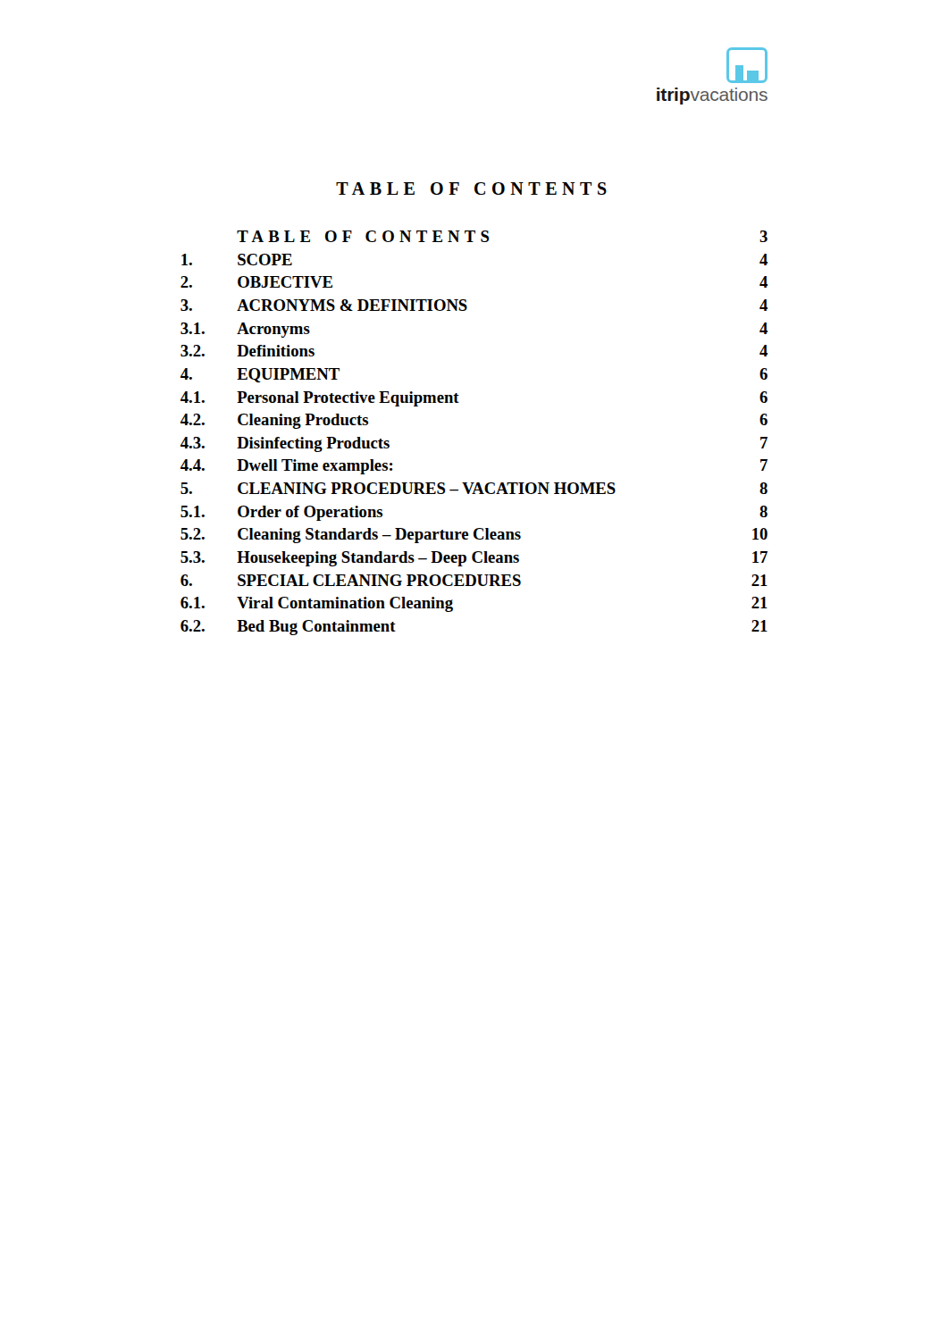itrip vacations
TABLE OF CONTENTS
| | TABLE OF CONTENTS | 3 |
| 1. | SCOPE | 4 |
| 2. | OBJECTIVE | 4 |
| 3. | ACRONYMS & DEFINITIONS | 4 |
| 3.1. | Acronyms | 4 |
| 3.2. | Definitions | 4 |
| 4. | EQUIPMENT | 6 |
| 4.1. | Personal Protective Equipment | 6 |
| 4.2. | Cleaning Products | 6 |
| 4.3. | Disinfecting Products | 7 |
| 4.4. | Dwell Time examples: | 7 |
| 5. | CLEANING PROCEDURES – VACATION HOMES | 8 |
| 5.1. | Order of Operations | 8 |
| 5.2. | Cleaning Standards – Departure Cleans | 10 |
| 5.3. | Housekeeping Standards – Deep Cleans | 17 |
| 6. | SPECIAL CLEANING PROCEDURES | 21 |
| 6.1. | Viral Contamination Cleaning | 21 |
| 6.2. | Bed Bug Containment | 21 |